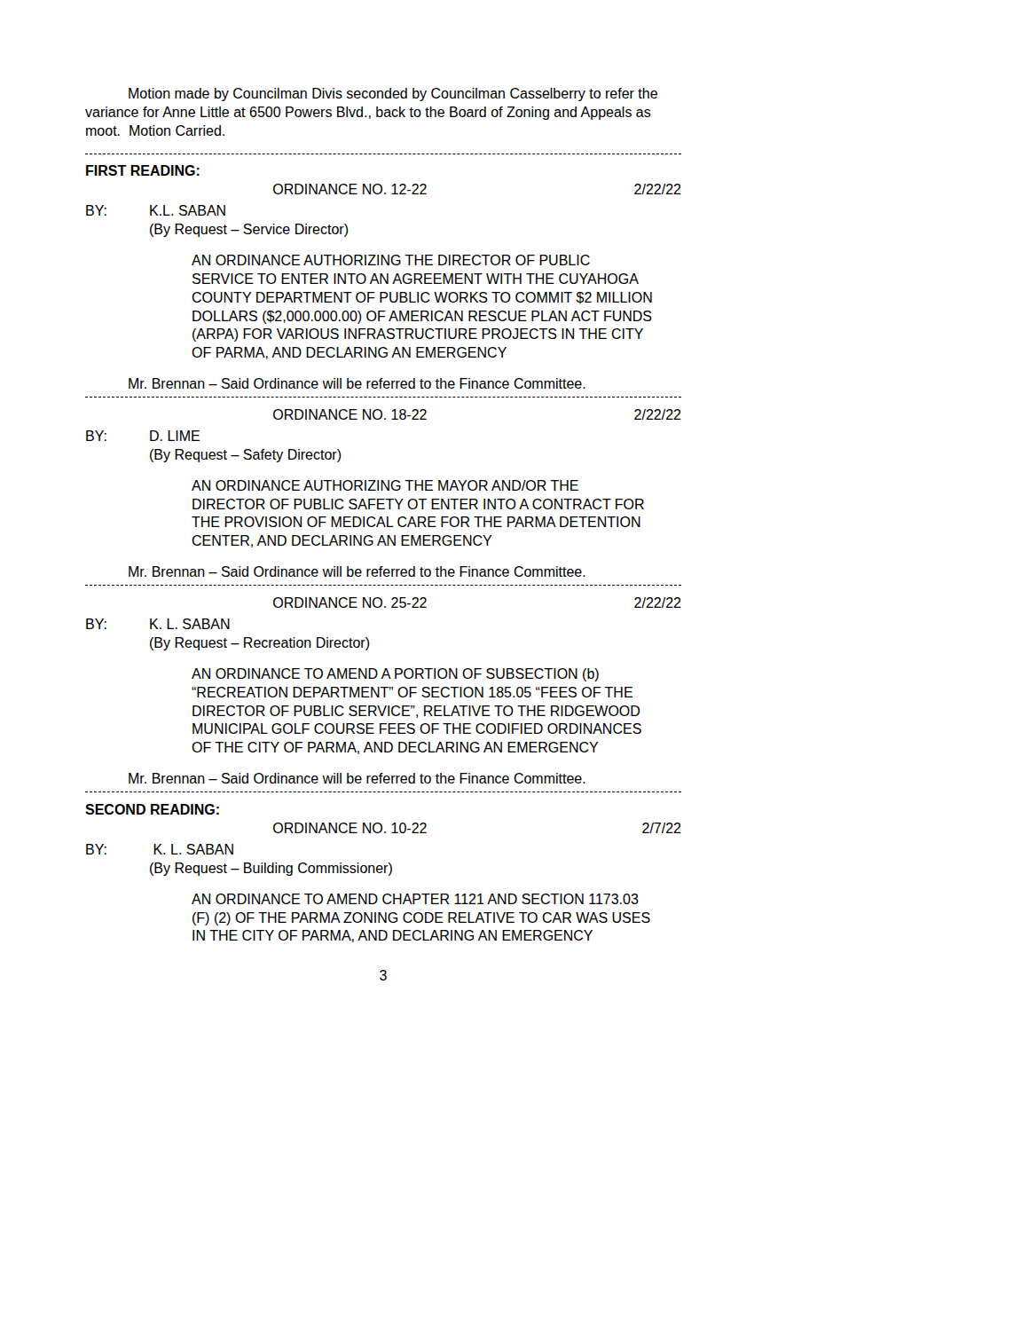Motion made by Councilman Divis seconded by Councilman Casselberry to refer the variance for Anne Little at 6500 Powers Blvd., back to the Board of Zoning and Appeals as moot. Motion Carried.
FIRST READING:
ORDINANCE NO. 12-22 2/22/22
BY: K.L. SABAN
(By Request – Service Director)
AN ORDINANCE AUTHORIZING THE DIRECTOR OF PUBLIC SERVICE TO ENTER INTO AN AGREEMENT WITH THE CUYAHOGA COUNTY DEPARTMENT OF PUBLIC WORKS TO COMMIT $2 MILLION DOLLARS ($2,000.000.00) OF AMERICAN RESCUE PLAN ACT FUNDS (ARPA) FOR VARIOUS INFRASTRUCTIURE PROJECTS IN THE CITY OF PARMA, AND DECLARING AN EMERGENCY
Mr. Brennan – Said Ordinance will be referred to the Finance Committee.
ORDINANCE NO. 18-22 2/22/22
BY: D. LIME
(By Request – Safety Director)
AN ORDINANCE AUTHORIZING THE MAYOR AND/OR THE DIRECTOR OF PUBLIC SAFETY OT ENTER INTO A CONTRACT FOR THE PROVISION OF MEDICAL CARE FOR THE PARMA DETENTION CENTER, AND DECLARING AN EMERGENCY
Mr. Brennan – Said Ordinance will be referred to the Finance Committee.
ORDINANCE NO. 25-22 2/22/22
BY: K. L. SABAN
(By Request – Recreation Director)
AN ORDINANCE TO AMEND A PORTION OF SUBSECTION (b) “RECREATION DEPARTMENT” OF SECTION 185.05 “FEES OF THE DIRECTOR OF PUBLIC SERVICE”, RELATIVE TO THE RIDGEWOOD MUNICIPAL GOLF COURSE FEES OF THE CODIFIED ORDINANCES OF THE CITY OF PARMA, AND DECLARING AN EMERGENCY
Mr. Brennan – Said Ordinance will be referred to the Finance Committee.
SECOND READING:
ORDINANCE NO. 10-22 2/7/22
BY: K. L. SABAN
(By Request – Building Commissioner)
AN ORDINANCE TO AMEND CHAPTER 1121 AND SECTION 1173.03 (F) (2) OF THE PARMA ZONING CODE RELATIVE TO CAR WAS USES IN THE CITY OF PARMA, AND DECLARING AN EMERGENCY
3